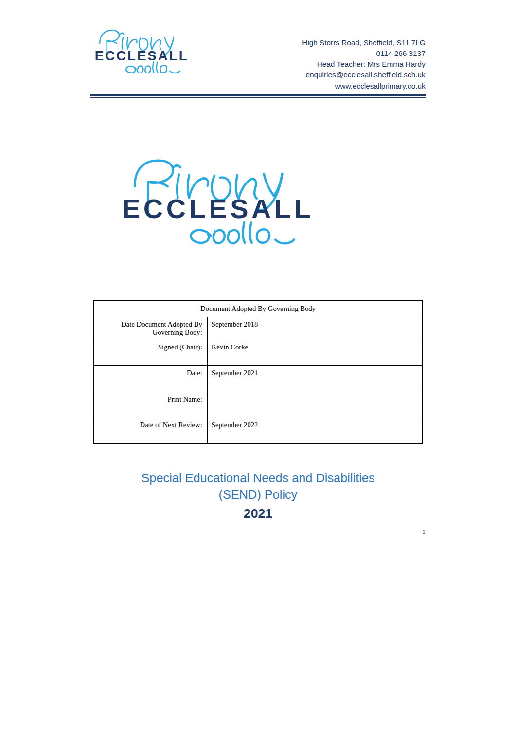ECCLESALL
High Storrs Road, Sheffield, S11 7LG
0114 266 3137
Head Teacher: Mrs Emma Hardy
enquiries@ecclesall.sheffield.sch.uk
www.ecclesallprimary.co.uk
ECCLESALL
| Document Adopted By Governing Body |
| Date Document Adopted By Governing Body: | September 2018 |
| Signed (Chair): | Kevin Corke |
| Date: | September 2021 |
| Print Name: | |
| Date of Next Review: | September 2022 |
Special Educational Needs and Disabilities
(SEND) Policy
2021
1